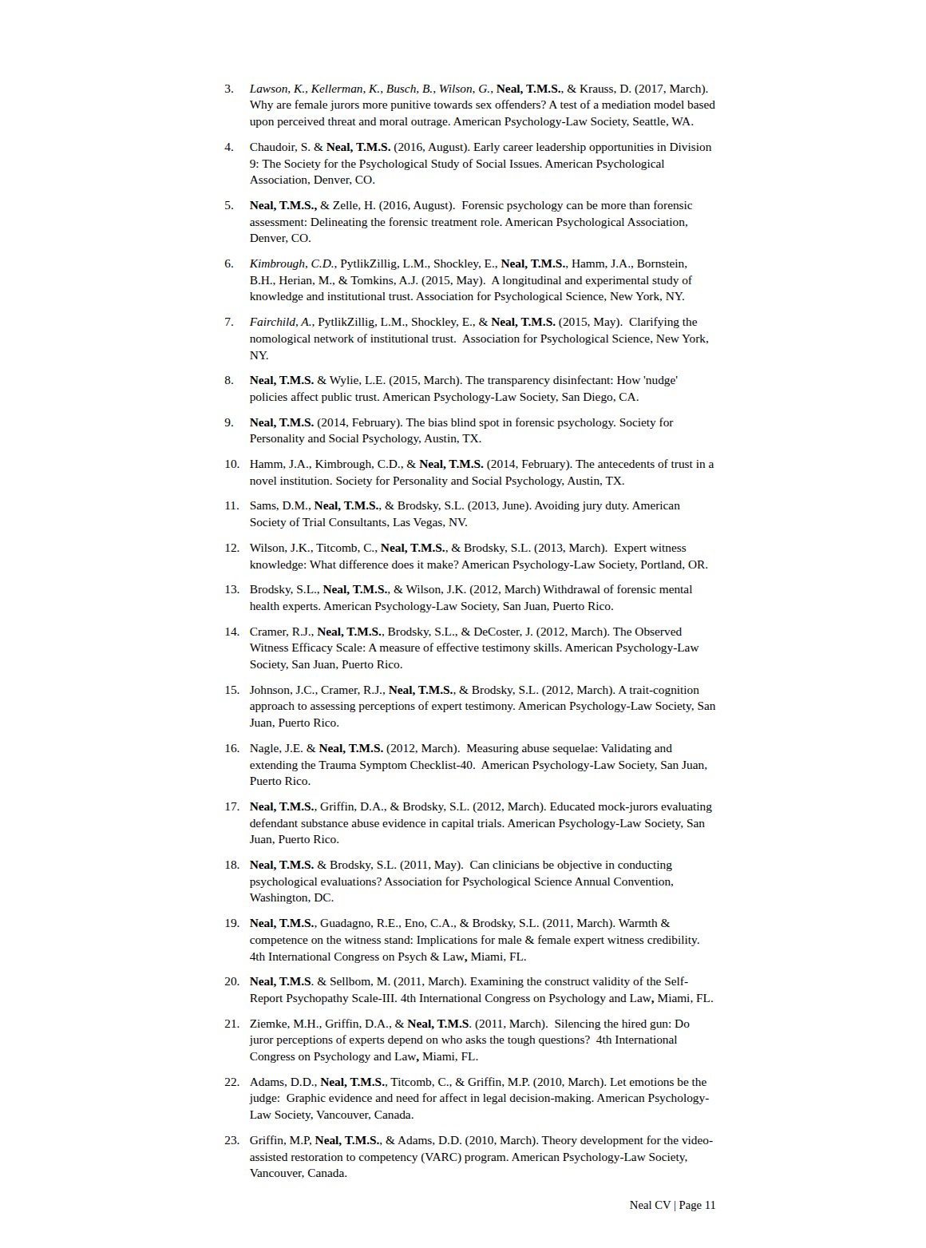Lawson, K., Kellerman, K., Busch, B., Wilson, G., Neal, T.M.S., & Krauss, D. (2017, March). Why are female jurors more punitive towards sex offenders? A test of a mediation model based upon perceived threat and moral outrage. American Psychology-Law Society, Seattle, WA.
Chaudoir, S. & Neal, T.M.S. (2016, August). Early career leadership opportunities in Division 9: The Society for the Psychological Study of Social Issues. American Psychological Association, Denver, CO.
Neal, T.M.S., & Zelle, H. (2016, August). Forensic psychology can be more than forensic assessment: Delineating the forensic treatment role. American Psychological Association, Denver, CO.
Kimbrough, C.D., PytlikZillig, L.M., Shockley, E., Neal, T.M.S., Hamm, J.A., Bornstein, B.H., Herian, M., & Tomkins, A.J. (2015, May). A longitudinal and experimental study of knowledge and institutional trust. Association for Psychological Science, New York, NY.
Fairchild, A., PytlikZillig, L.M., Shockley, E., & Neal, T.M.S. (2015, May). Clarifying the nomological network of institutional trust. Association for Psychological Science, New York, NY.
Neal, T.M.S. & Wylie, L.E. (2015, March). The transparency disinfectant: How 'nudge' policies affect public trust. American Psychology-Law Society, San Diego, CA.
Neal, T.M.S. (2014, February). The bias blind spot in forensic psychology. Society for Personality and Social Psychology, Austin, TX.
Hamm, J.A., Kimbrough, C.D., & Neal, T.M.S. (2014, February). The antecedents of trust in a novel institution. Society for Personality and Social Psychology, Austin, TX.
Sams, D.M., Neal, T.M.S., & Brodsky, S.L. (2013, June). Avoiding jury duty. American Society of Trial Consultants, Las Vegas, NV.
Wilson, J.K., Titcomb, C., Neal, T.M.S., & Brodsky, S.L. (2013, March). Expert witness knowledge: What difference does it make? American Psychology-Law Society, Portland, OR.
Brodsky, S.L., Neal, T.M.S., & Wilson, J.K. (2012, March) Withdrawal of forensic mental health experts. American Psychology-Law Society, San Juan, Puerto Rico.
Cramer, R.J., Neal, T.M.S., Brodsky, S.L., & DeCoster, J. (2012, March). The Observed Witness Efficacy Scale: A measure of effective testimony skills. American Psychology-Law Society, San Juan, Puerto Rico.
Johnson, J.C., Cramer, R.J., Neal, T.M.S., & Brodsky, S.L. (2012, March). A trait-cognition approach to assessing perceptions of expert testimony. American Psychology-Law Society, San Juan, Puerto Rico.
Nagle, J.E. & Neal, T.M.S. (2012, March). Measuring abuse sequelae: Validating and extending the Trauma Symptom Checklist-40. American Psychology-Law Society, San Juan, Puerto Rico.
Neal, T.M.S., Griffin, D.A., & Brodsky, S.L. (2012, March). Educated mock-jurors evaluating defendant substance abuse evidence in capital trials. American Psychology-Law Society, San Juan, Puerto Rico.
Neal, T.M.S. & Brodsky, S.L. (2011, May). Can clinicians be objective in conducting psychological evaluations? Association for Psychological Science Annual Convention, Washington, DC.
Neal, T.M.S., Guadagno, R.E., Eno, C.A., & Brodsky, S.L. (2011, March). Warmth & competence on the witness stand: Implications for male & female expert witness credibility. 4th International Congress on Psych & Law, Miami, FL.
Neal, T.M.S. & Sellbom, M. (2011, March). Examining the construct validity of the Self-Report Psychopathy Scale-III. 4th International Congress on Psychology and Law, Miami, FL.
Ziemke, M.H., Griffin, D.A., & Neal, T.M.S. (2011, March). Silencing the hired gun: Do juror perceptions of experts depend on who asks the tough questions? 4th International Congress on Psychology and Law, Miami, FL.
Adams, D.D., Neal, T.M.S., Titcomb, C., & Griffin, M.P. (2010, March). Let emotions be the judge: Graphic evidence and need for affect in legal decision-making. American Psychology-Law Society, Vancouver, Canada.
Griffin, M.P, Neal, T.M.S., & Adams, D.D. (2010, March). Theory development for the video-assisted restoration to competency (VARC) program. American Psychology-Law Society, Vancouver, Canada.
Neal CV | Page 11